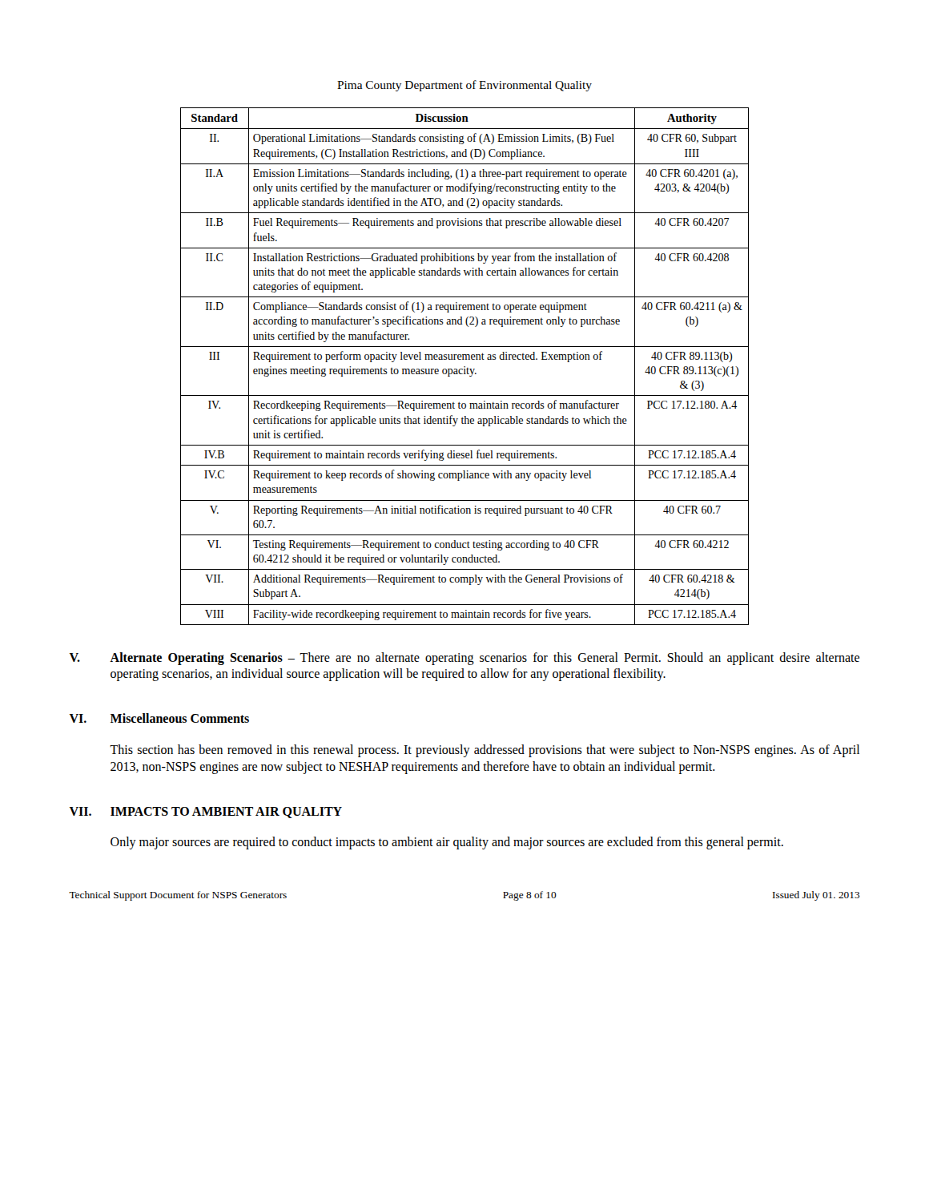Pima County Department of Environmental Quality
| Standard | Discussion | Authority |
| --- | --- | --- |
| II. | Operational Limitations—Standards consisting of (A) Emission Limits, (B) Fuel Requirements, (C) Installation Restrictions, and (D) Compliance. | 40 CFR 60, Subpart IIII |
| II.A | Emission Limitations—Standards including, (1) a three-part requirement to operate only units certified by the manufacturer or modifying/reconstructing entity to the applicable standards identified in the ATO, and (2) opacity standards. | 40 CFR 60.4201 (a), 4203, & 4204(b) |
| II.B | Fuel Requirements— Requirements and provisions that prescribe allowable diesel fuels. | 40 CFR 60.4207 |
| II.C | Installation Restrictions—Graduated prohibitions by year from the installation of units that do not meet the applicable standards with certain allowances for certain categories of equipment. | 40 CFR 60.4208 |
| II.D | Compliance—Standards consist of (1) a requirement to operate equipment according to manufacturer’s specifications and (2) a requirement only to purchase units certified by the manufacturer. | 40 CFR 60.4211 (a) & (b) |
| III | Requirement to perform opacity level measurement as directed. Exemption of engines meeting requirements to measure opacity. | 40 CFR 89.113(b) 40 CFR 89.113(c)(1) & (3) |
| IV. | Recordkeeping Requirements—Requirement to maintain records of manufacturer certifications for applicable units that identify the applicable standards to which the unit is certified. | PCC 17.12.180. A.4 |
| IV.B | Requirement to maintain records verifying diesel fuel requirements. | PCC 17.12.185.A.4 |
| IV.C | Requirement to keep records of showing compliance with any opacity level measurements | PCC 17.12.185.A.4 |
| V. | Reporting Requirements—An initial notification is required pursuant to 40 CFR 60.7. | 40 CFR 60.7 |
| VI. | Testing Requirements—Requirement to conduct testing according to 40 CFR 60.4212 should it be required or voluntarily conducted. | 40 CFR 60.4212 |
| VII. | Additional Requirements—Requirement to comply with the General Provisions of Subpart A. | 40 CFR 60.4218 & 4214(b) |
| VIII | Facility-wide recordkeeping requirement to maintain records for five years. | PCC 17.12.185.A.4 |
V.
Alternate Operating Scenarios – There are no alternate operating scenarios for this General Permit. Should an applicant desire alternate operating scenarios, an individual source application will be required to allow for any operational flexibility.
VI.
Miscellaneous Comments
This section has been removed in this renewal process. It previously addressed provisions that were subject to Non-NSPS engines. As of April 2013, non-NSPS engines are now subject to NESHAP requirements and therefore have to obtain an individual permit.
VII.
IMPACTS TO AMBIENT AIR QUALITY
Only major sources are required to conduct impacts to ambient air quality and major sources are excluded from this general permit.
Technical Support Document for NSPS Generators
Page 8 of 10
Issued July 01. 2013